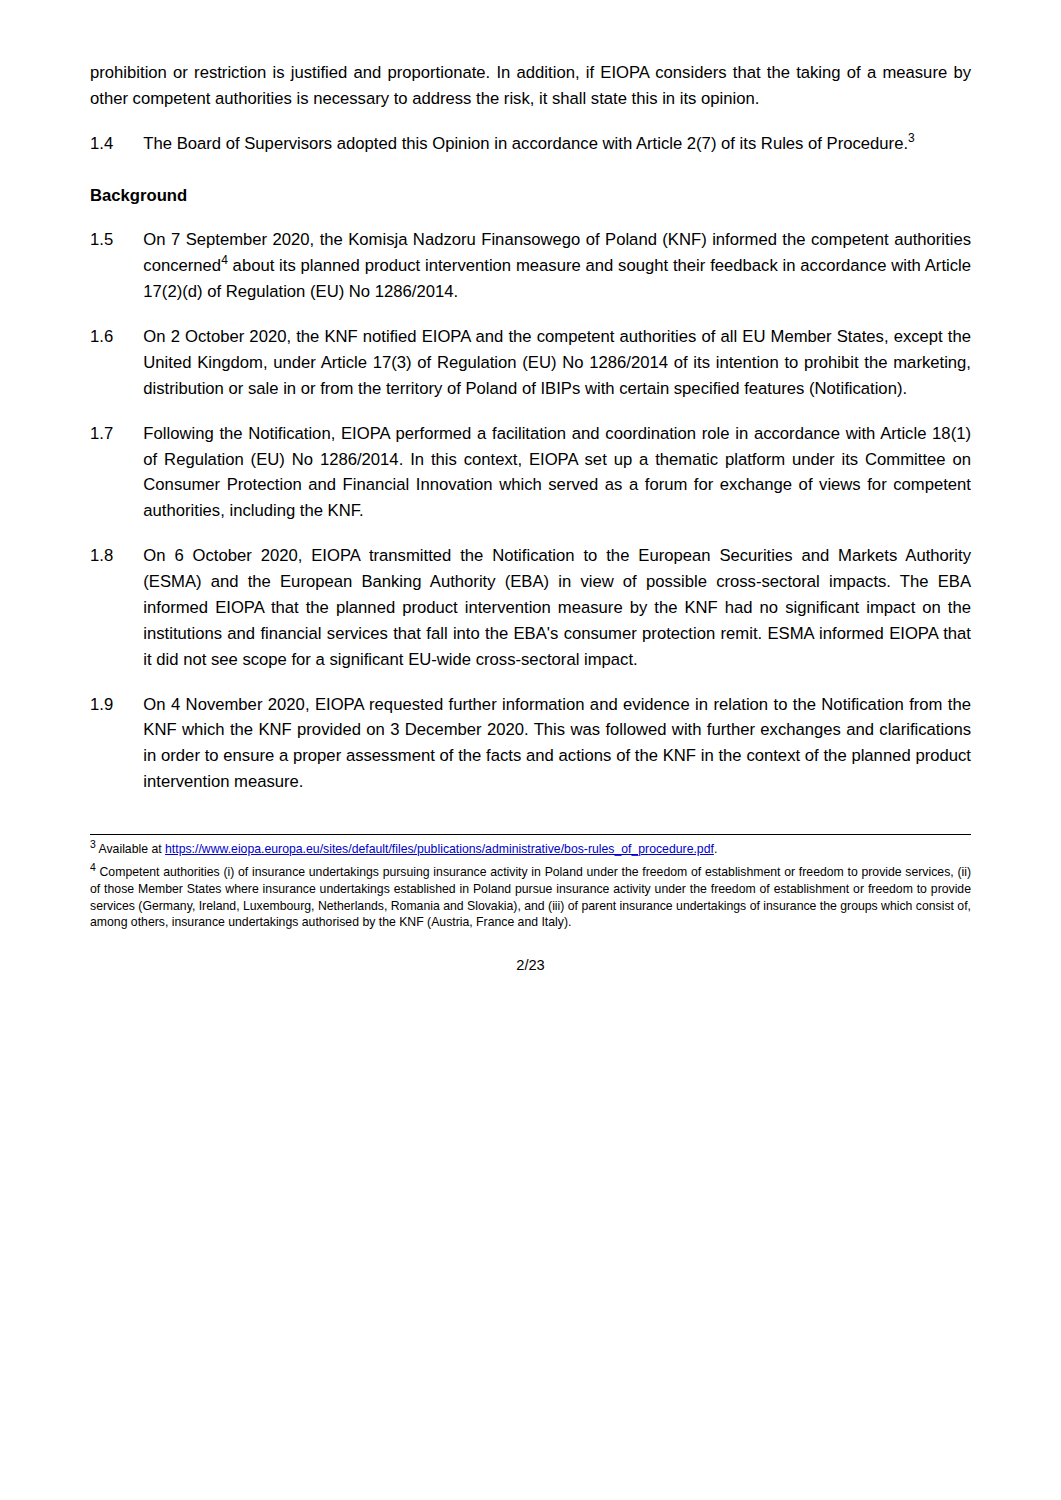prohibition or restriction is justified and proportionate. In addition, if EIOPA considers that the taking of a measure by other competent authorities is necessary to address the risk, it shall state this in its opinion.
1.4
The Board of Supervisors adopted this Opinion in accordance with Article 2(7) of its Rules of Procedure.3
Background
1.5
On 7 September 2020, the Komisja Nadzoru Finansowego of Poland (KNF) informed the competent authorities concerned4 about its planned product intervention measure and sought their feedback in accordance with Article 17(2)(d) of Regulation (EU) No 1286/2014.
1.6
On 2 October 2020, the KNF notified EIOPA and the competent authorities of all EU Member States, except the United Kingdom, under Article 17(3) of Regulation (EU) No 1286/2014 of its intention to prohibit the marketing, distribution or sale in or from the territory of Poland of IBIPs with certain specified features (Notification).
1.7
Following the Notification, EIOPA performed a facilitation and coordination role in accordance with Article 18(1) of Regulation (EU) No 1286/2014. In this context, EIOPA set up a thematic platform under its Committee on Consumer Protection and Financial Innovation which served as a forum for exchange of views for competent authorities, including the KNF.
1.8
On 6 October 2020, EIOPA transmitted the Notification to the European Securities and Markets Authority (ESMA) and the European Banking Authority (EBA) in view of possible cross-sectoral impacts. The EBA informed EIOPA that the planned product intervention measure by the KNF had no significant impact on the institutions and financial services that fall into the EBA's consumer protection remit. ESMA informed EIOPA that it did not see scope for a significant EU-wide cross-sectoral impact.
1.9
On 4 November 2020, EIOPA requested further information and evidence in relation to the Notification from the KNF which the KNF provided on 3 December 2020. This was followed with further exchanges and clarifications in order to ensure a proper assessment of the facts and actions of the KNF in the context of the planned product intervention measure.
3 Available at https://www.eiopa.europa.eu/sites/default/files/publications/administrative/bos-rules_of_procedure.pdf.
4 Competent authorities (i) of insurance undertakings pursuing insurance activity in Poland under the freedom of establishment or freedom to provide services, (ii) of those Member States where insurance undertakings established in Poland pursue insurance activity under the freedom of establishment or freedom to provide services (Germany, Ireland, Luxembourg, Netherlands, Romania and Slovakia), and (iii) of parent insurance undertakings of insurance the groups which consist of, among others, insurance undertakings authorised by the KNF (Austria, France and Italy).
2/23